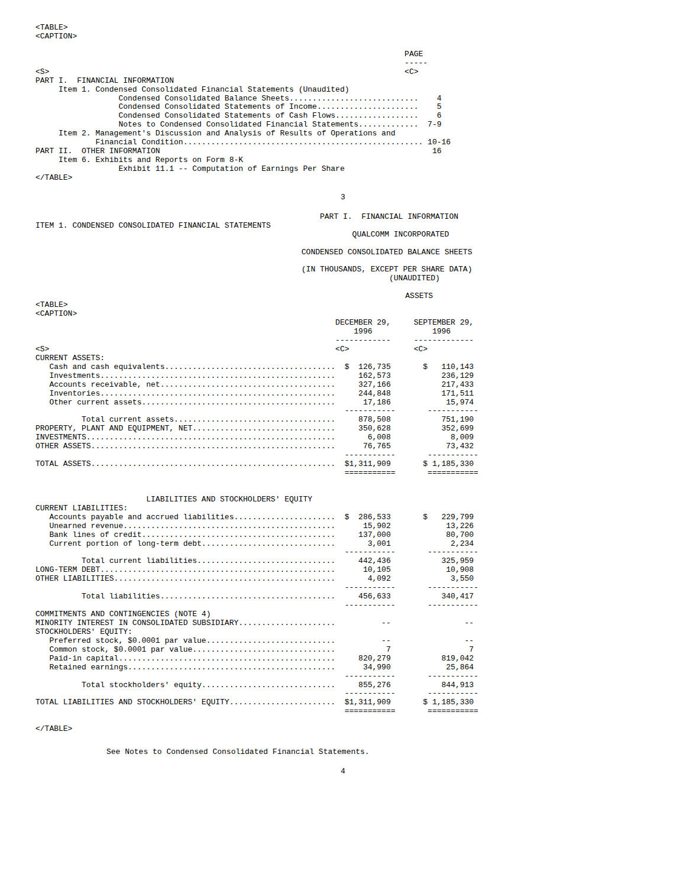<TABLE>
<CAPTION>

                                                                                PAGE
                                                                                -----
<S>                                                                             <C>
PART I.  FINANCIAL INFORMATION
     Item 1. Condensed Consolidated Financial Statements (Unaudited)
                  Condensed Consolidated Balance Sheets............................    4
                  Condensed Consolidated Statements of Income......................    5
                  Condensed Consolidated Statements of Cash Flows..................    6
                  Notes to Condensed Consolidated Financial Statements.............  7-9
     Item 2. Management's Discussion and Analysis of Results of Operations and
             Financial Condition.................................................... 10-16
PART II.  OTHER INFORMATION                                                           16
     Item 6. Exhibits and Reports on Form 8-K
                  Exhibit 11.1 -- Computation of Earnings Per Share
</TABLE>
3
                    PART I.  FINANCIAL INFORMATION
ITEM 1. CONDENSED CONSOLIDATED FINANCIAL STATEMENTS
                         QUALCOMM INCORPORATED

                   CONDENSED CONSOLIDATED BALANCE SHEETS

                   (IN THOUSANDS, EXCEPT PER SHARE DATA)
                               (UNAUDITED)

                                 ASSETS
<TABLE>
<CAPTION>
                                                                 DECEMBER 29,     SEPTEMBER 29,
                                                                     1996             1996
                                                                 ------------     -------------
<S>                                                              <C>              <C>
CURRENT ASSETS:
   Cash and cash equivalents.....................................  $  126,735       $   110,143
   Investments...................................................     162,573           236,129
   Accounts receivable, net......................................     327,166           217,433
   Inventories...................................................     244,848           171,511
   Other current assets..........................................      17,186            15,974
                                                                   -----------       -----------
          Total current assets...................................     878,508           751,190
PROPERTY, PLANT AND EQUIPMENT, NET...............................     350,628           352,699
INVESTMENTS......................................................       6,008             8,009
OTHER ASSETS.....................................................      76,765            73,432
                                                                   -----------       -----------
TOTAL ASSETS.....................................................  $1,311,909       $ 1,185,330
                                                                   ===========       ===========


                        LIABILITIES AND STOCKHOLDERS' EQUITY
CURRENT LIABILITIES:
   Accounts payable and accrued liabilities......................  $  286,533       $   229,799
   Unearned revenue..............................................      15,902            13,226
   Bank lines of credit..........................................     137,000            80,700
   Current portion of long-term debt.............................       3,001             2,234
                                                                   -----------       -----------
          Total current liabilities..............................     442,436           325,959
LONG-TERM DEBT...................................................      10,105            10,908
OTHER LIABILITIES................................................       4,092             3,550
                                                                   -----------       -----------
          Total liabilities......................................     456,633           340,417
                                                                   -----------       -----------
COMMITMENTS AND CONTINGENCIES (NOTE 4)
MINORITY INTEREST IN CONSOLIDATED SUBSIDIARY.....................          --                --
STOCKHOLDERS' EQUITY:
   Preferred stock, $0.0001 par value............................          --                --
   Common stock, $0.0001 par value...............................           7                 7
   Paid-in capital...............................................     820,279           819,042
   Retained earnings.............................................      34,990            25,864
                                                                   -----------       -----------
          Total stockholders' equity.............................     855,276           844,913
                                                                   -----------       -----------
TOTAL LIABILITIES AND STOCKHOLDERS' EQUITY.......................  $1,311,909       $ 1,185,330
                                                                   ===========       ===========

</TABLE>
See Notes to Condensed Consolidated Financial Statements.
4